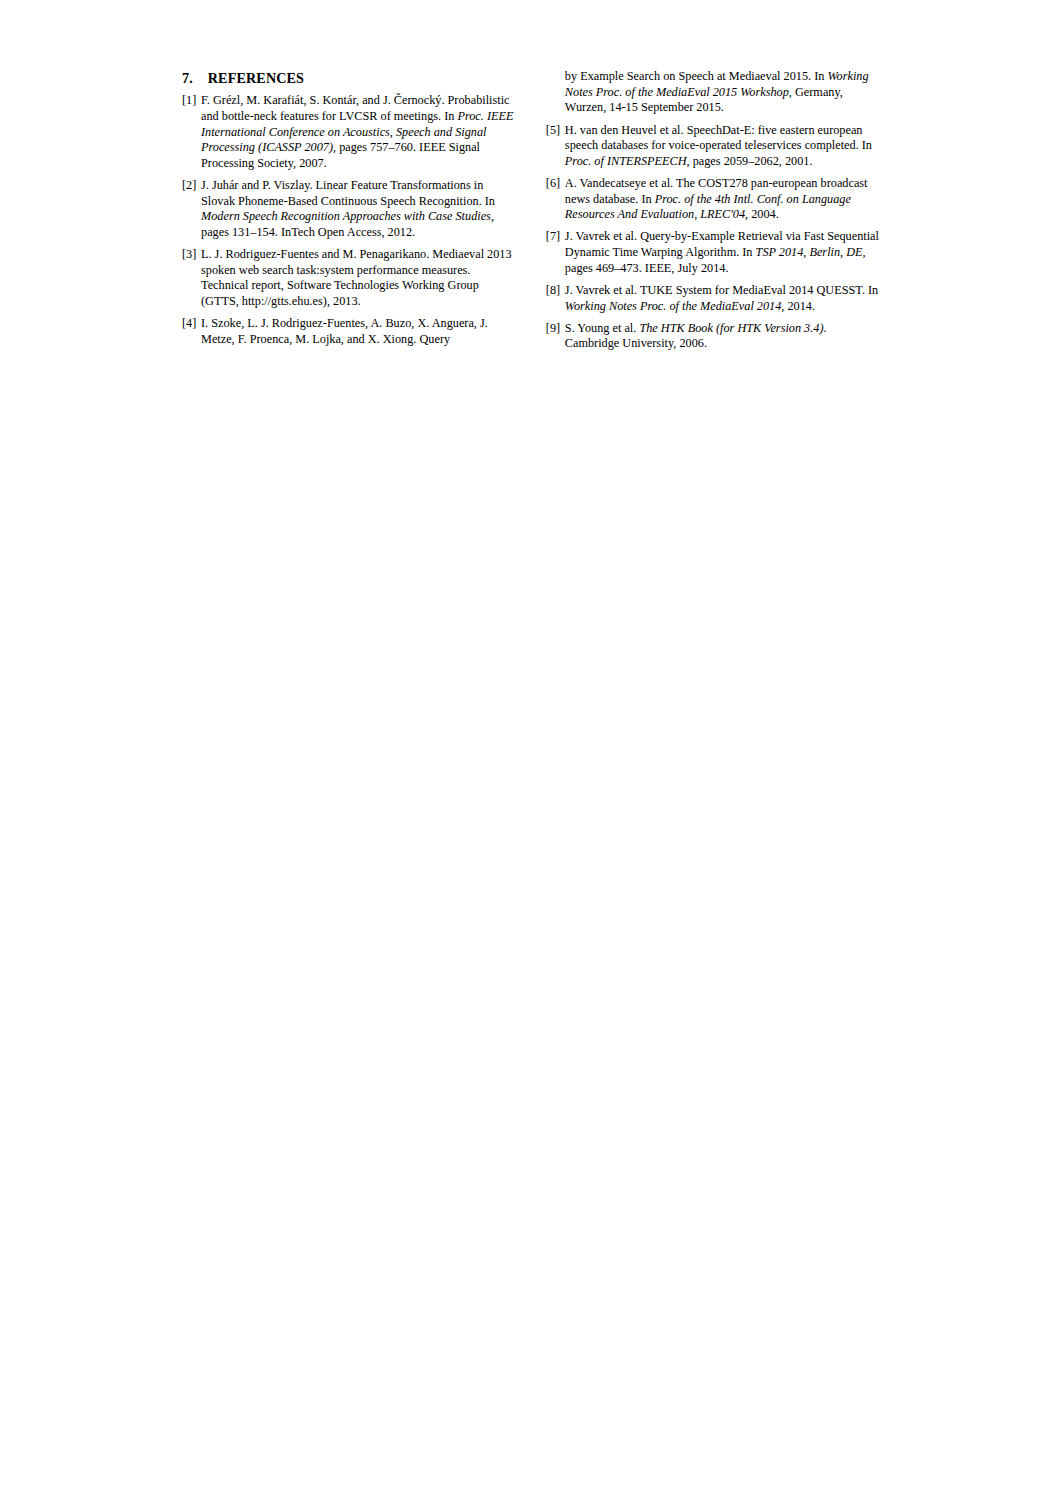7. REFERENCES
[1] F. Grézl, M. Karafiát, S. Kontár, and J. Černocký. Probabilistic and bottle-neck features for LVCSR of meetings. In Proc. IEEE International Conference on Acoustics, Speech and Signal Processing (ICASSP 2007), pages 757–760. IEEE Signal Processing Society, 2007.
[2] J. Juhár and P. Viszlay. Linear Feature Transformations in Slovak Phoneme-Based Continuous Speech Recognition. In Modern Speech Recognition Approaches with Case Studies, pages 131–154. InTech Open Access, 2012.
[3] L. J. Rodriguez-Fuentes and M. Penagarikano. Mediaeval 2013 spoken web search task:system performance measures. Technical report, Software Technologies Working Group (GTTS, http://gtts.ehu.es), 2013.
[4] I. Szoke, L. J. Rodriguez-Fuentes, A. Buzo, X. Anguera, J. Metze, F. Proenca, M. Lojka, and X. Xiong. Query
by Example Search on Speech at Mediaeval 2015. In Working Notes Proc. of the MediaEval 2015 Workshop, Germany, Wurzen, 14-15 September 2015.
[5] H. van den Heuvel et al. SpeechDat-E: five eastern european speech databases for voice-operated teleservices completed. In Proc. of INTERSPEECH, pages 2059–2062, 2001.
[6] A. Vandecatseye et al. The COST278 pan-european broadcast news database. In Proc. of the 4th Intl. Conf. on Language Resources And Evaluation, LREC'04, 2004.
[7] J. Vavrek et al. Query-by-Example Retrieval via Fast Sequential Dynamic Time Warping Algorithm. In TSP 2014, Berlin, DE, pages 469–473. IEEE, July 2014.
[8] J. Vavrek et al. TUKE System for MediaEval 2014 QUESST. In Working Notes Proc. of the MediaEval 2014, 2014.
[9] S. Young et al. The HTK Book (for HTK Version 3.4). Cambridge University, 2006.